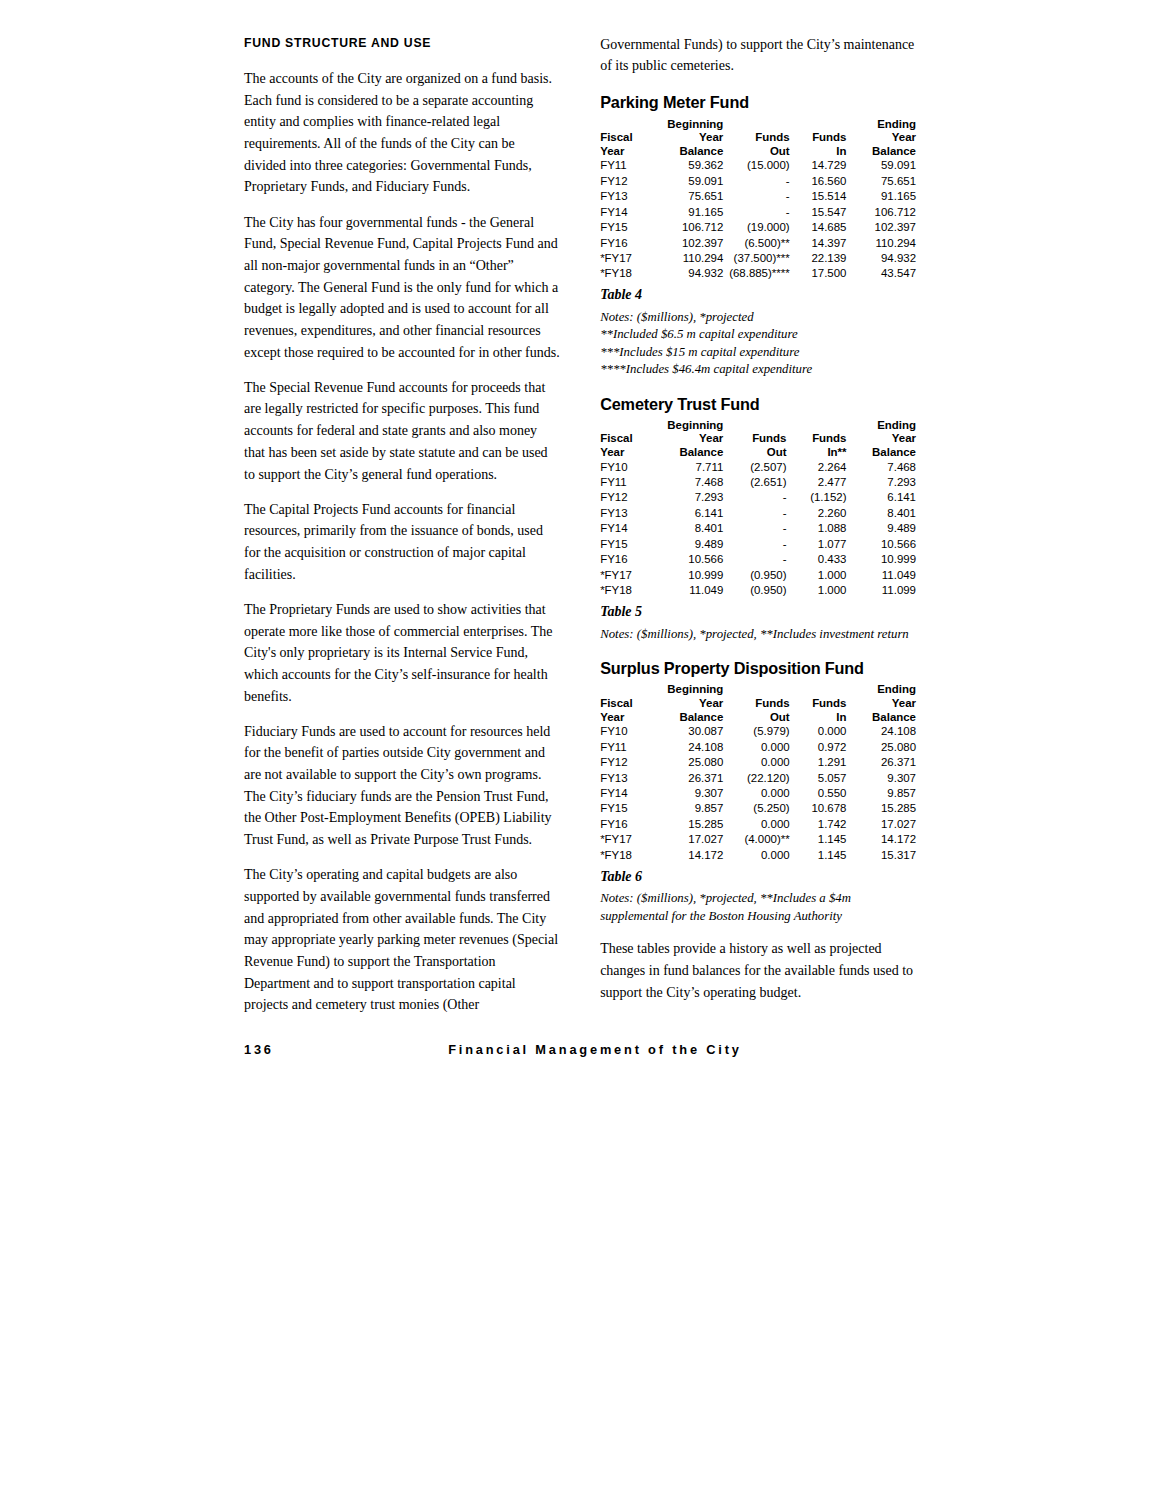Fund Structure and Use
The accounts of the City are organized on a fund basis. Each fund is considered to be a separate accounting entity and complies with finance-related legal requirements. All of the funds of the City can be divided into three categories: Governmental Funds, Proprietary Funds, and Fiduciary Funds.
The City has four governmental funds - the General Fund, Special Revenue Fund, Capital Projects Fund and all non-major governmental funds in an “Other” category. The General Fund is the only fund for which a budget is legally adopted and is used to account for all revenues, expenditures, and other financial resources except those required to be accounted for in other funds.
The Special Revenue Fund accounts for proceeds that are legally restricted for specific purposes. This fund accounts for federal and state grants and also money that has been set aside by state statute and can be used to support the City’s general fund operations.
The Capital Projects Fund accounts for financial resources, primarily from the issuance of bonds, used for the acquisition or construction of major capital facilities.
The Proprietary Funds are used to show activities that operate more like those of commercial enterprises. The City's only proprietary is its Internal Service Fund, which accounts for the City’s self-insurance for health benefits.
Fiduciary Funds are used to account for resources held for the benefit of parties outside City government and are not available to support the City’s own programs. The City’s fiduciary funds are the Pension Trust Fund, the Other Post-Employment Benefits (OPEB) Liability Trust Fund, as well as Private Purpose Trust Funds.
The City’s operating and capital budgets are also supported by available governmental funds transferred and appropriated from other available funds. The City may appropriate yearly parking meter revenues (Special Revenue Fund) to support the Transportation Department and to support transportation capital projects and cemetery trust monies (Other Governmental Funds) to support the City’s maintenance of its public cemeteries.
Parking Meter Fund
| | Beginning | | | Ending |
| --- | --- | --- | --- | --- |
| Fiscal | Year | Funds | Funds | Year |
| Year | Balance | Out | In | Balance |
| FY11 | 59.362 | (15.000) | 14.729 | 59.091 |
| FY12 | 59.091 | - | 16.560 | 75.651 |
| FY13 | 75.651 | - | 15.514 | 91.165 |
| FY14 | 91.165 | - | 15.547 | 106.712 |
| FY15 | 106.712 | (19.000) | 14.685 | 102.397 |
| FY16 | 102.397 | (6.500)** | 14.397 | 110.294 |
| *FY17 | 110.294 | (37.500)*** | 22.139 | 94.932 |
| *FY18 | 94.932 | (68.885)**** | 17.500 | 43.547 |
Table 4
Notes: ($millions), *projected
**Included $6.5 m capital expenditure
***Includes $15 m capital expenditure
****Includes $46.4m capital expenditure
Cemetery Trust Fund
| | Beginning | | | Ending |
| --- | --- | --- | --- | --- |
| Fiscal | Year | Funds | Funds | Year |
| Year | Balance | Out | In** | Balance |
| FY10 | 7.711 | (2.507) | 2.264 | 7.468 |
| FY11 | 7.468 | (2.651) | 2.477 | 7.293 |
| FY12 | 7.293 | - | (1.152) | 6.141 |
| FY13 | 6.141 | - | 2.260 | 8.401 |
| FY14 | 8.401 | - | 1.088 | 9.489 |
| FY15 | 9.489 | - | 1.077 | 10.566 |
| FY16 | 10.566 | - | 0.433 | 10.999 |
| *FY17 | 10.999 | (0.950) | 1.000 | 11.049 |
| *FY18 | 11.049 | (0.950) | 1.000 | 11.099 |
Table 5
Notes: ($millions), *projected, **Includes investment return
Surplus Property Disposition Fund
| | Beginning | | | Ending |
| --- | --- | --- | --- | --- |
| Fiscal | Year | Funds | Funds | Year |
| Year | Balance | Out | In | Balance |
| FY10 | 30.087 | (5.979) | 0.000 | 24.108 |
| FY11 | 24.108 | 0.000 | 0.972 | 25.080 |
| FY12 | 25.080 | 0.000 | 1.291 | 26.371 |
| FY13 | 26.371 | (22.120) | 5.057 | 9.307 |
| FY14 | 9.307 | 0.000 | 0.550 | 9.857 |
| FY15 | 9.857 | (5.250) | 10.678 | 15.285 |
| FY16 | 15.285 | 0.000 | 1.742 | 17.027 |
| *FY17 | 17.027 | (4.000)** | 1.145 | 14.172 |
| *FY18 | 14.172 | 0.000 | 1.145 | 15.317 |
Table 6
Notes: ($millions), *projected, **Includes a $4m supplemental for the Boston Housing Authority
These tables provide a history as well as projected changes in fund balances for the available funds used to support the City’s operating budget.
136
Financial Management of the City